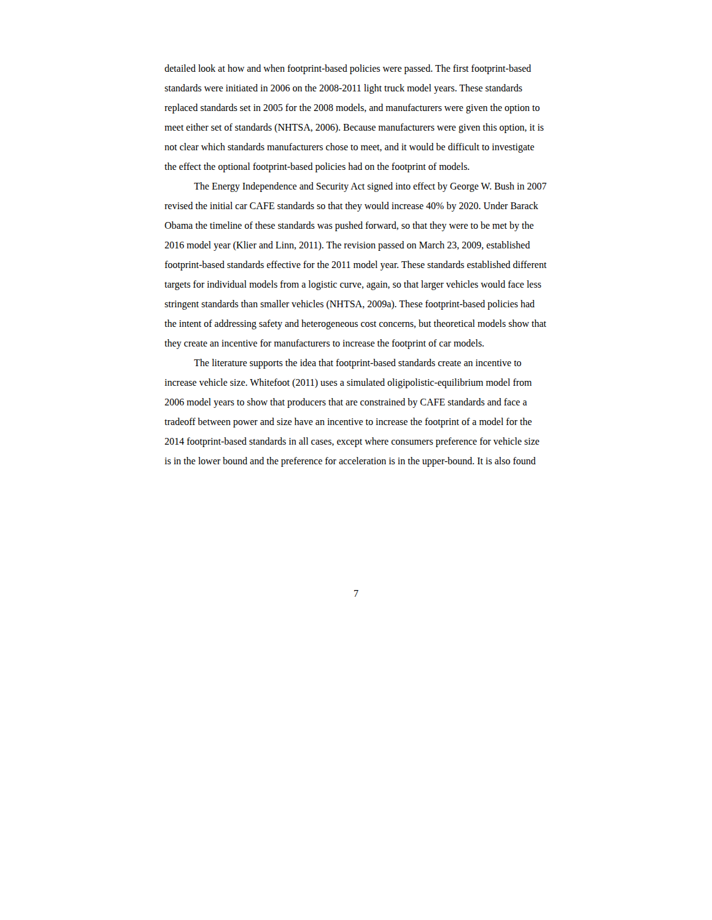detailed look at how and when footprint-based policies were passed. The first footprint-based standards were initiated in 2006 on the 2008-2011 light truck model years. These standards replaced standards set in 2005 for the 2008 models, and manufacturers were given the option to meet either set of standards (NHTSA, 2006). Because manufacturers were given this option, it is not clear which standards manufacturers chose to meet, and it would be difficult to investigate the effect the optional footprint-based policies had on the footprint of models.
The Energy Independence and Security Act signed into effect by George W. Bush in 2007 revised the initial car CAFE standards so that they would increase 40% by 2020. Under Barack Obama the timeline of these standards was pushed forward, so that they were to be met by the 2016 model year (Klier and Linn, 2011). The revision passed on March 23, 2009, established footprint-based standards effective for the 2011 model year. These standards established different targets for individual models from a logistic curve, again, so that larger vehicles would face less stringent standards than smaller vehicles (NHTSA, 2009a). These footprint-based policies had the intent of addressing safety and heterogeneous cost concerns, but theoretical models show that they create an incentive for manufacturers to increase the footprint of car models.
The literature supports the idea that footprint-based standards create an incentive to increase vehicle size. Whitefoot (2011) uses a simulated oligipolistic-equilibrium model from 2006 model years to show that producers that are constrained by CAFE standards and face a tradeoff between power and size have an incentive to increase the footprint of a model for the 2014 footprint-based standards in all cases, except where consumers preference for vehicle size is in the lower bound and the preference for acceleration is in the upper-bound. It is also found
7